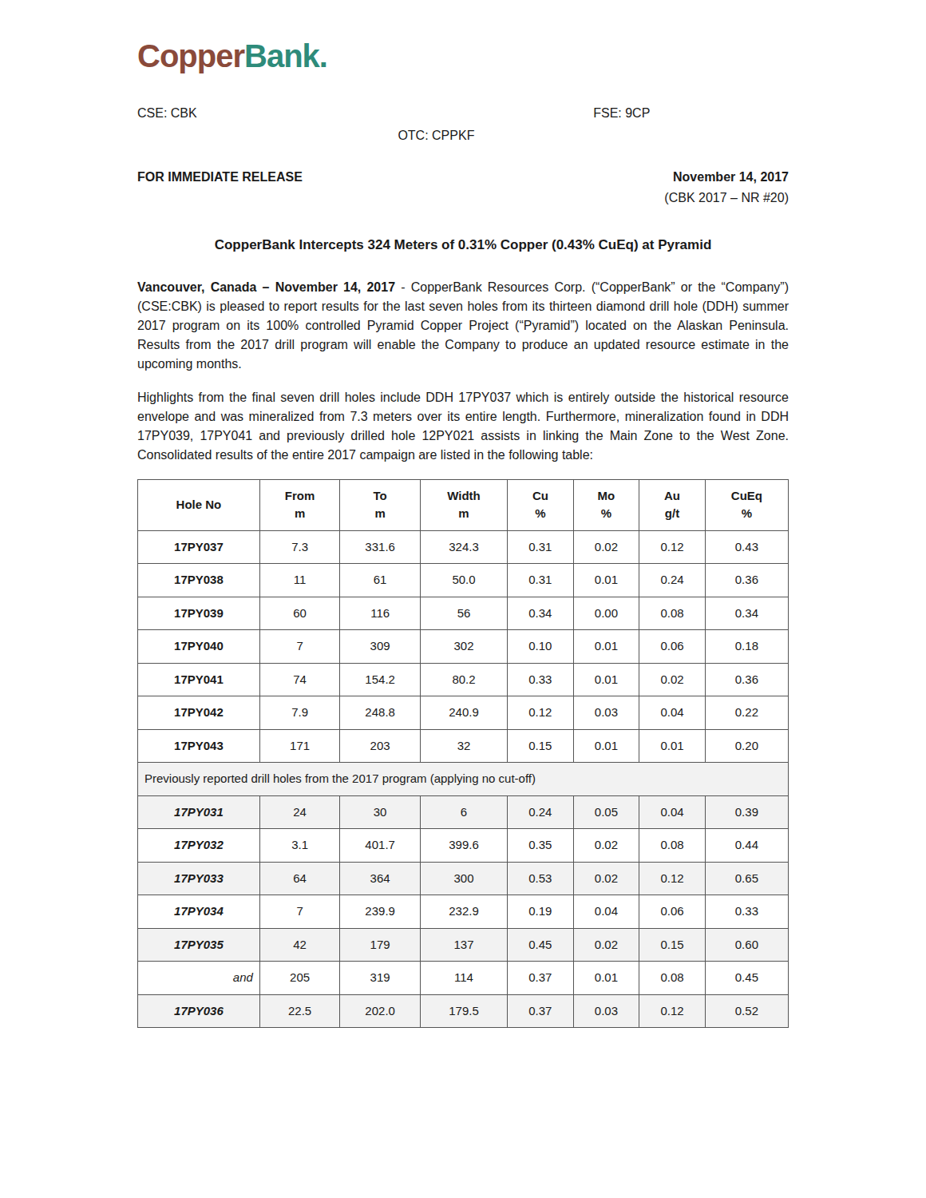Copper Bank.
CSE: CBK
FSE: 9CP
OTC: CPPKF
FOR IMMEDIATE RELEASE
November 14, 2017
(CBK 2017 – NR #20)
CopperBank Intercepts 324 Meters of 0.31% Copper (0.43% CuEq) at Pyramid
Vancouver, Canada – November 14, 2017 - CopperBank Resources Corp. (“CopperBank” or the “Company”) (CSE:CBK) is pleased to report results for the last seven holes from its thirteen diamond drill hole (DDH) summer 2017 program on its 100% controlled Pyramid Copper Project (“Pyramid”) located on the Alaskan Peninsula. Results from the 2017 drill program will enable the Company to produce an updated resource estimate in the upcoming months.
Highlights from the final seven drill holes include DDH 17PY037 which is entirely outside the historical resource envelope and was mineralized from 7.3 meters over its entire length. Furthermore, mineralization found in DDH 17PY039, 17PY041 and previously drilled hole 12PY021 assists in linking the Main Zone to the West Zone. Consolidated results of the entire 2017 campaign are listed in the following table:
| Hole No | From m | To m | Width m | Cu % | Mo % | Au g/t | CuEq % |
| --- | --- | --- | --- | --- | --- | --- | --- |
| 17PY037 | 7.3 | 331.6 | 324.3 | 0.31 | 0.02 | 0.12 | 0.43 |
| 17PY038 | 11 | 61 | 50.0 | 0.31 | 0.01 | 0.24 | 0.36 |
| 17PY039 | 60 | 116 | 56 | 0.34 | 0.00 | 0.08 | 0.34 |
| 17PY040 | 7 | 309 | 302 | 0.10 | 0.01 | 0.06 | 0.18 |
| 17PY041 | 74 | 154.2 | 80.2 | 0.33 | 0.01 | 0.02 | 0.36 |
| 17PY042 | 7.9 | 248.8 | 240.9 | 0.12 | 0.03 | 0.04 | 0.22 |
| 17PY043 | 171 | 203 | 32 | 0.15 | 0.01 | 0.01 | 0.20 |
| Previously reported drill holes from the 2017 program (applying no cut-off) |
| 17PY031 | 24 | 30 | 6 | 0.24 | 0.05 | 0.04 | 0.39 |
| 17PY032 | 3.1 | 401.7 | 399.6 | 0.35 | 0.02 | 0.08 | 0.44 |
| 17PY033 | 64 | 364 | 300 | 0.53 | 0.02 | 0.12 | 0.65 |
| 17PY034 | 7 | 239.9 | 232.9 | 0.19 | 0.04 | 0.06 | 0.33 |
| 17PY035 | 42 | 179 | 137 | 0.45 | 0.02 | 0.15 | 0.60 |
| and | 205 | 319 | 114 | 0.37 | 0.01 | 0.08 | 0.45 |
| 17PY036 | 22.5 | 202.0 | 179.5 | 0.37 | 0.03 | 0.12 | 0.52 |